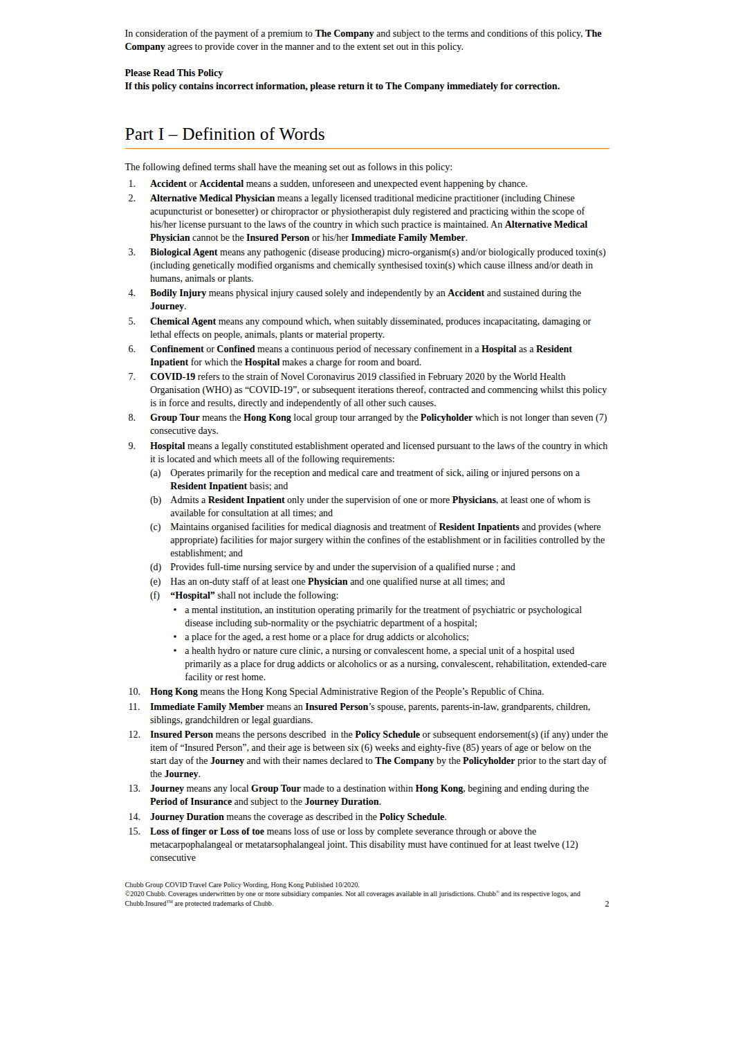In consideration of the payment of a premium to The Company and subject to the terms and conditions of this policy, The Company agrees to provide cover in the manner and to the extent set out in this policy.
Please Read This Policy
If this policy contains incorrect information, please return it to The Company immediately for correction.
Part I – Definition of Words
The following defined terms shall have the meaning set out as follows in this policy:
Accident or Accidental means a sudden, unforeseen and unexpected event happening by chance.
Alternative Medical Physician means a legally licensed traditional medicine practitioner (including Chinese acupuncturist or bonesetter) or chiropractor or physiotherapist duly registered and practicing within the scope of his/her license pursuant to the laws of the country in which such practice is maintained. An Alternative Medical Physician cannot be the Insured Person or his/her Immediate Family Member.
Biological Agent means any pathogenic (disease producing) micro-organism(s) and/or biologically produced toxin(s) (including genetically modified organisms and chemically synthesised toxin(s) which cause illness and/or death in humans, animals or plants.
Bodily Injury means physical injury caused solely and independently by an Accident and sustained during the Journey.
Chemical Agent means any compound which, when suitably disseminated, produces incapacitating, damaging or lethal effects on people, animals, plants or material property.
Confinement or Confined means a continuous period of necessary confinement in a Hospital as a Resident Inpatient for which the Hospital makes a charge for room and board.
COVID-19 refers to the strain of Novel Coronavirus 2019 classified in February 2020 by the World Health Organisation (WHO) as “COVID-19”, or subsequent iterations thereof, contracted and commencing whilst this policy is in force and results, directly and independently of all other such causes.
Group Tour means the Hong Kong local group tour arranged by the Policyholder which is not longer than seven (7) consecutive days.
Hospital means a legally constituted establishment operated and licensed pursuant to the laws of the country in which it is located and which meets all of the following requirements:
Operates primarily for the reception and medical care and treatment of sick, ailing or injured persons on a Resident Inpatient basis; and
Admits a Resident Inpatient only under the supervision of one or more Physicians, at least one of whom is available for consultation at all times; and
Maintains organised facilities for medical diagnosis and treatment of Resident Inpatients and provides (where appropriate) facilities for major surgery within the confines of the establishment or in facilities controlled by the establishment; and
Provides full-time nursing service by and under the supervision of a qualified nurse ; and
Has an on-duty staff of at least one Physician and one qualified nurse at all times; and
“Hospital” shall not include the following:
a mental institution, an institution operating primarily for the treatment of psychiatric or psychological disease including sub-normality or the psychiatric department of a hospital;
a place for the aged, a rest home or a place for drug addicts or alcoholics;
a health hydro or nature cure clinic, a nursing or convalescent home, a special unit of a hospital used primarily as a place for drug addicts or alcoholics or as a nursing, convalescent, rehabilitation, extended-care facility or rest home.
Hong Kong means the Hong Kong Special Administrative Region of the People’s Republic of China.
Immediate Family Member means an Insured Person’s spouse, parents, parents-in-law, grandparents, children, siblings, grandchildren or legal guardians.
Insured Person means the persons described in the Policy Schedule or subsequent endorsement(s) (if any) under the item of “Insured Person”, and their age is between six (6) weeks and eighty-five (85) years of age or below on the start day of the Journey and with their names declared to The Company by the Policyholder prior to the start day of the Journey.
Journey means any local Group Tour made to a destination within Hong Kong, begining and ending during the Period of Insurance and subject to the Journey Duration.
Journey Duration means the coverage as described in the Policy Schedule.
Loss of finger or Loss of toe means loss of use or loss by complete severance through or above the metacarpophalangeal or metatarsophalangeal joint. This disability must have continued for at least twelve (12) consecutive
Chubb Group COVID Travel Care Policy Wording, Hong Kong Published 10/2020.
©2020 Chubb. Coverages underwritten by one or more subsidiary companies. Not all coverages available in all jurisdictions. Chubb® and its respective logos, and Chubb.InsuredTM are protected trademarks of Chubb. 2